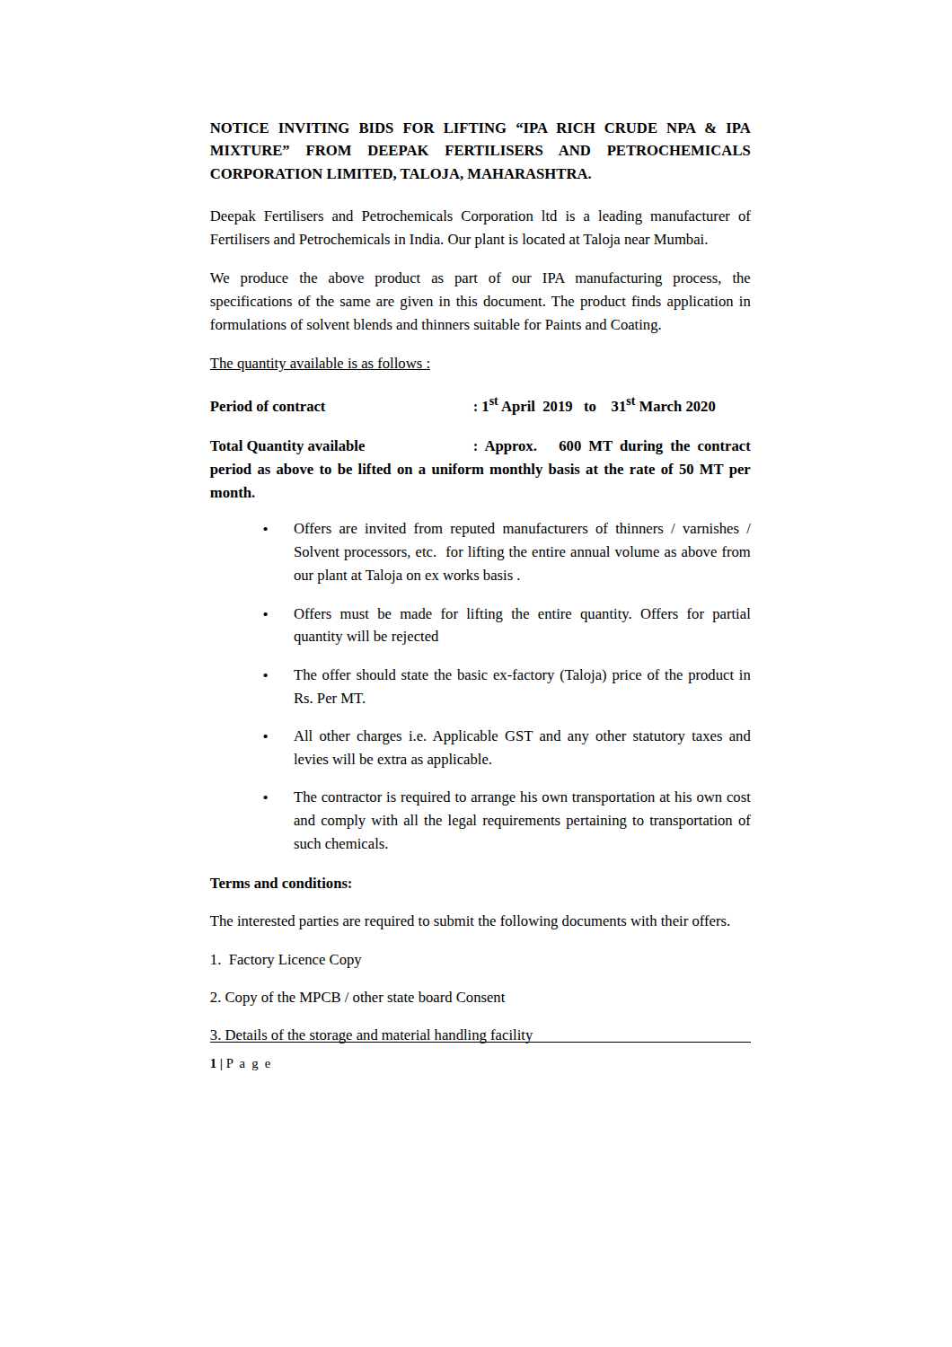NOTICE INVITING BIDS FOR LIFTING “IPA RICH CRUDE NPA & IPA MIXTURE” FROM DEEPAK FERTILISERS AND PETROCHEMICALS CORPORATION LIMITED, TALOJA, MAHARASHTRA.
Deepak Fertilisers and Petrochemicals Corporation ltd is a leading manufacturer of Fertilisers and Petrochemicals in India. Our plant is located at Taloja near Mumbai.
We produce the above product as part of our IPA manufacturing process, the specifications of the same are given in this document. The product finds application in formulations of solvent blends and thinners suitable for Paints and Coating.
The quantity available is as follows :
Period of contract: 1st April 2019 to 31st March 2020
Total Quantity available: Approx. 600 MT during the contract period as above to be lifted on a uniform monthly basis at the rate of 50 MT per month.
Offers are invited from reputed manufacturers of thinners / varnishes / Solvent processors, etc. for lifting the entire annual volume as above from our plant at Taloja on ex works basis .
Offers must be made for lifting the entire quantity. Offers for partial quantity will be rejected
The offer should state the basic ex-factory (Taloja) price of the product in Rs. Per MT.
All other charges i.e. Applicable GST and any other statutory taxes and levies will be extra as applicable.
The contractor is required to arrange his own transportation at his own cost and comply with all the legal requirements pertaining to transportation of such chemicals.
Terms and conditions:
The interested parties are required to submit the following documents with their offers.
1. Factory Licence Copy
2. Copy of the MPCB / other state board Consent
3. Details of the storage and material handling facility
1 | P a g e